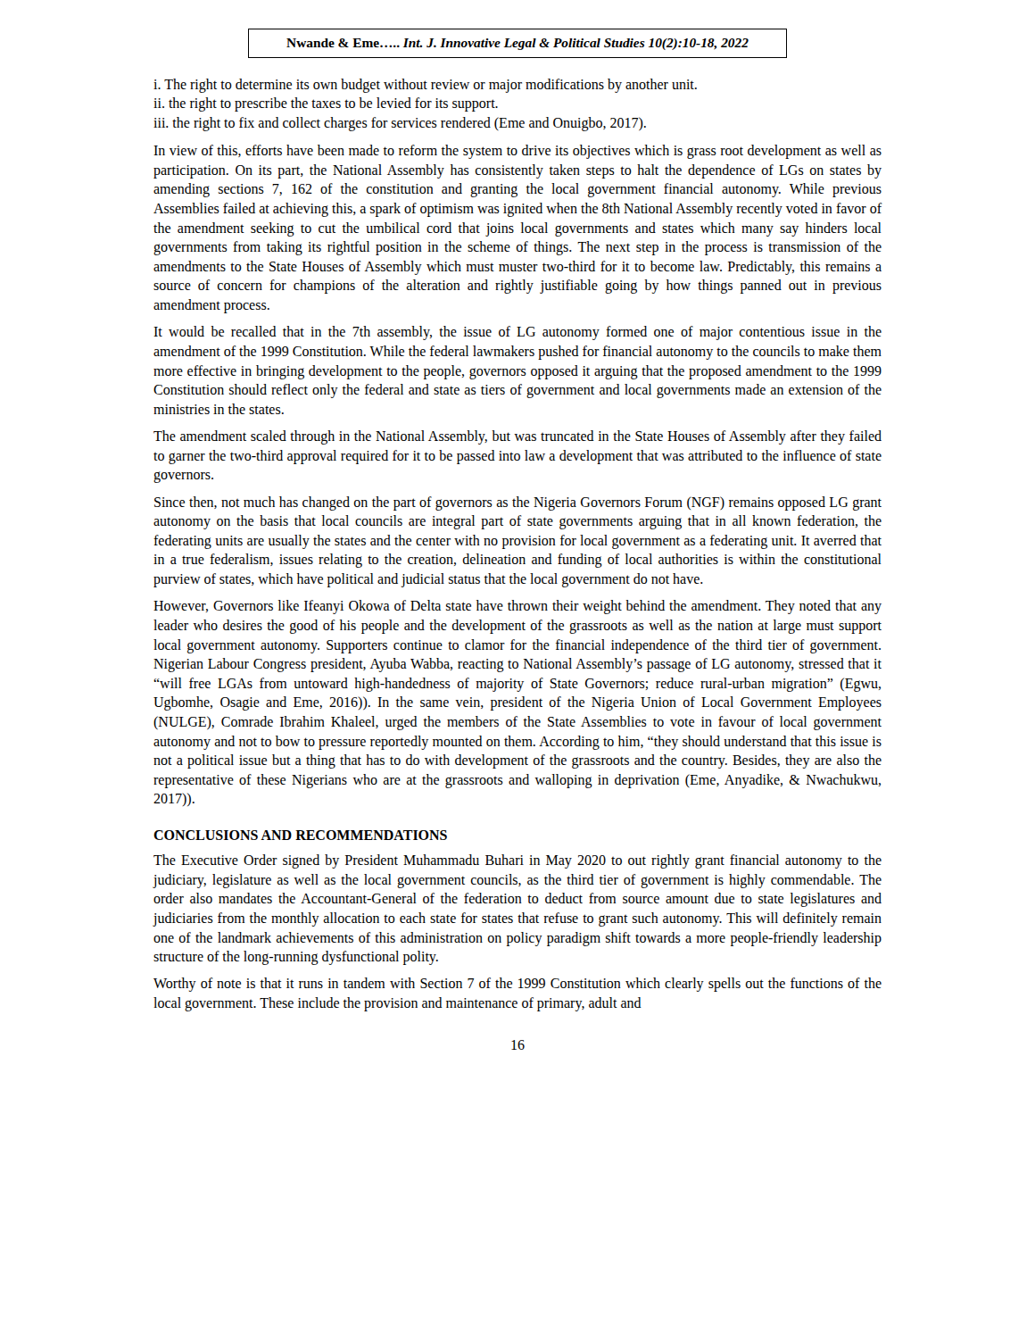Nwande & Eme….. Int. J. Innovative Legal & Political Studies 10(2):10-18, 2022
i. The right to determine its own budget without review or major modifications by another unit.
ii. the right to prescribe the taxes to be levied for its support.
iii. the right to fix and collect charges for services rendered (Eme and Onuigbo, 2017).
In view of this, efforts have been made to reform the system to drive its objectives which is grass root development as well as participation. On its part, the National Assembly has consistently taken steps to halt the dependence of LGs on states by amending sections 7, 162 of the constitution and granting the local government financial autonomy. While previous Assemblies failed at achieving this, a spark of optimism was ignited when the 8th National Assembly recently voted in favor of the amendment seeking to cut the umbilical cord that joins local governments and states which many say hinders local governments from taking its rightful position in the scheme of things. The next step in the process is transmission of the amendments to the State Houses of Assembly which must muster two-third for it to become law. Predictably, this remains a source of concern for champions of the alteration and rightly justifiable going by how things panned out in previous amendment process.
It would be recalled that in the 7th assembly, the issue of LG autonomy formed one of major contentious issue in the amendment of the 1999 Constitution. While the federal lawmakers pushed for financial autonomy to the councils to make them more effective in bringing development to the people, governors opposed it arguing that the proposed amendment to the 1999 Constitution should reflect only the federal and state as tiers of government and local governments made an extension of the ministries in the states.
The amendment scaled through in the National Assembly, but was truncated in the State Houses of Assembly after they failed to garner the two-third approval required for it to be passed into law a development that was attributed to the influence of state governors.
Since then, not much has changed on the part of governors as the Nigeria Governors Forum (NGF) remains opposed LG grant autonomy on the basis that local councils are integral part of state governments arguing that in all known federation, the federating units are usually the states and the center with no provision for local government as a federating unit. It averred that in a true federalism, issues relating to the creation, delineation and funding of local authorities is within the constitutional purview of states, which have political and judicial status that the local government do not have.
However, Governors like Ifeanyi Okowa of Delta state have thrown their weight behind the amendment. They noted that any leader who desires the good of his people and the development of the grassroots as well as the nation at large must support local government autonomy. Supporters continue to clamor for the financial independence of the third tier of government. Nigerian Labour Congress president, Ayuba Wabba, reacting to National Assembly’s passage of LG autonomy, stressed that it “will free LGAs from untoward high-handedness of majority of State Governors; reduce rural-urban migration” (Egwu, Ugbomhe, Osagie and Eme, 2016)). In the same vein, president of the Nigeria Union of Local Government Employees (NULGE), Comrade Ibrahim Khaleel, urged the members of the State Assemblies to vote in favour of local government autonomy and not to bow to pressure reportedly mounted on them. According to him, “they should understand that this issue is not a political issue but a thing that has to do with development of the grassroots and the country. Besides, they are also the representative of these Nigerians who are at the grassroots and walloping in deprivation (Eme, Anyadike, & Nwachukwu, 2017)).
Conclusions and Recommendations
The Executive Order signed by President Muhammadu Buhari in May 2020 to out rightly grant financial autonomy to the judiciary, legislature as well as the local government councils, as the third tier of government is highly commendable. The order also mandates the Accountant-General of the federation to deduct from source amount due to state legislatures and judiciaries from the monthly allocation to each state for states that refuse to grant such autonomy. This will definitely remain one of the landmark achievements of this administration on policy paradigm shift towards a more people-friendly leadership structure of the long-running dysfunctional polity.
Worthy of note is that it runs in tandem with Section 7 of the 1999 Constitution which clearly spells out the functions of the local government. These include the provision and maintenance of primary, adult and
16